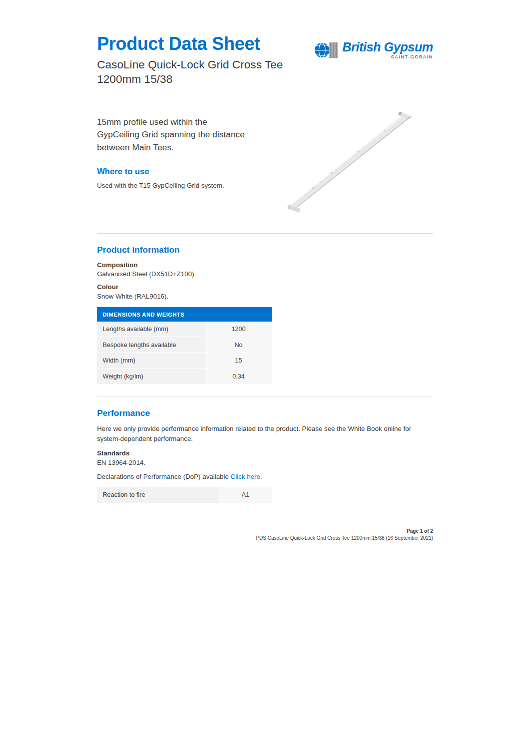Product Data Sheet
CasoLine Quick-Lock Grid Cross Tee
1200mm 15/38
British Gypsum
SAINT-GOBAIN
15mm profile used within the GypCeiling Grid spanning the distance between Main Tees.
Where to use
Used with the T15 GypCeiling Grid system.
Product information
Composition
Galvanised Steel (DX51D+Z100).
Colour
Snow White (RAL9016).
| DIMENSIONS AND WEIGHTS |
| --- |
| Lengths available (mm) | 1200 |
| Bespoke lengths available | No |
| Width (mm) | 15 |
| Weight (kg/lm) | 0.34 |
Performance
Here we only provide performance information related to the product. Please see the White Book online for system-dependent performance.
Standards
EN 13964-2014.
Declarations of Performance (DoP) available Click here.
| Reaction to fire | A1 |
Page 1 of 2
PDS CasoLine Quick-Lock Grid Cross Tee 1200mm 15/38 (16 September 2021)